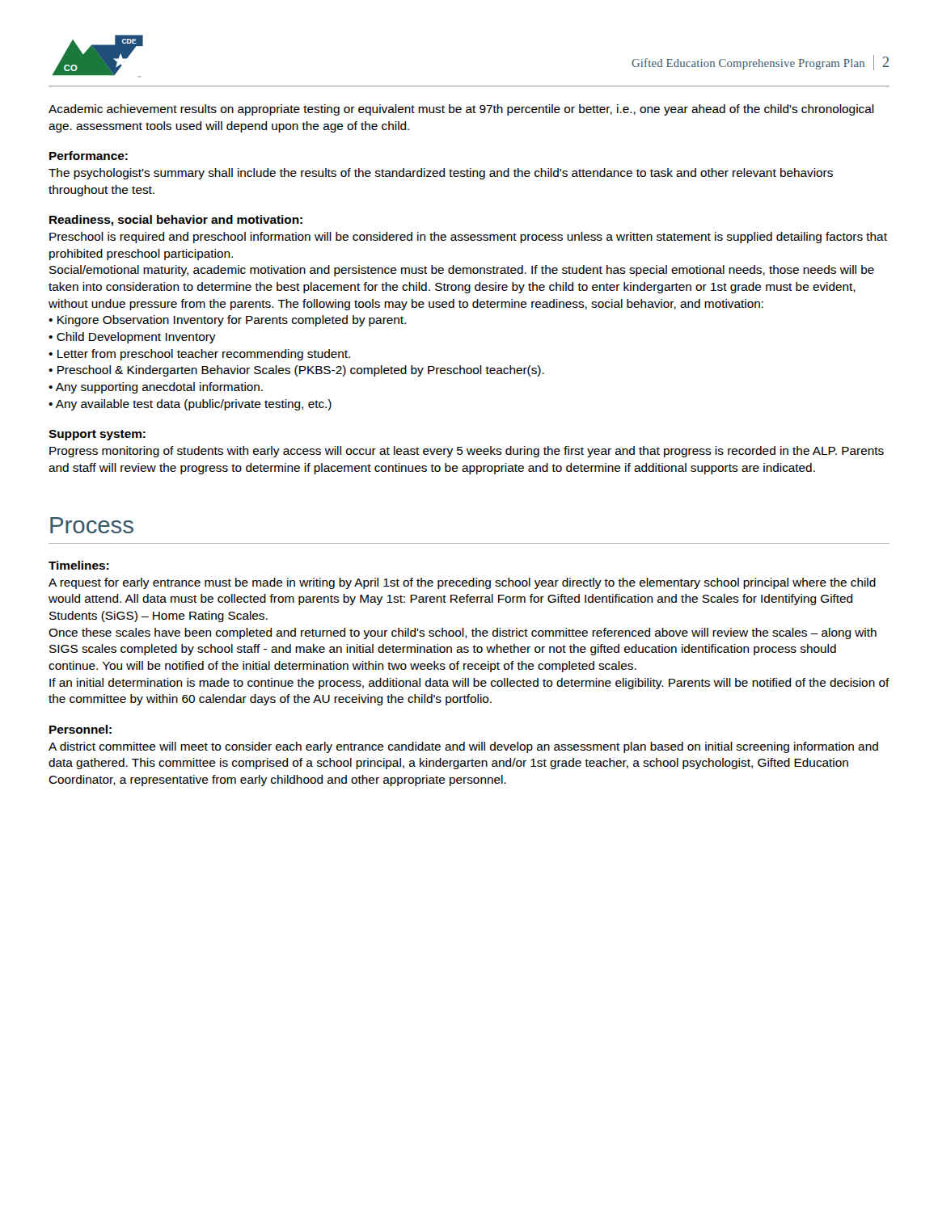CDE CO ™
Gifted Education Comprehensive Program Plan 2
Academic achievement results on appropriate testing or equivalent must be at 97th percentile or better, i.e., one year ahead of the child's chronological age. assessment tools used will depend upon the age of the child.
Performance:
The psychologist's summary shall include the results of the standardized testing and the child's attendance to task and other relevant behaviors throughout the test.
Readiness, social behavior and motivation:
Preschool is required and preschool information will be considered in the assessment process unless a written statement is supplied detailing factors that prohibited preschool participation.
Social/emotional maturity, academic motivation and persistence must be demonstrated. If the student has special emotional needs, those needs will be taken into consideration to determine the best placement for the child. Strong desire by the child to enter kindergarten or 1st grade must be evident, without undue pressure from the parents. The following tools may be used to determine readiness, social behavior, and motivation:
Kingore Observation Inventory for Parents completed by parent.
Child Development Inventory
Letter from preschool teacher recommending student.
Preschool & Kindergarten Behavior Scales (PKBS-2) completed by Preschool teacher(s).
Any supporting anecdotal information.
Any available test data (public/private testing, etc.)
Support system:
Progress monitoring of students with early access will occur at least every 5 weeks during the first year and that progress is recorded in the ALP. Parents and staff will review the progress to determine if placement continues to be appropriate and to determine if additional supports are indicated.
Process
Timelines:
A request for early entrance must be made in writing by April 1st of the preceding school year directly to the elementary school principal where the child would attend. All data must be collected from parents by May 1st: Parent Referral Form for Gifted Identification and the Scales for Identifying Gifted Students (SiGS) – Home Rating Scales.
Once these scales have been completed and returned to your child's school, the district committee referenced above will review the scales – along with SIGS scales completed by school staff - and make an initial determination as to whether or not the gifted education identification process should continue. You will be notified of the initial determination within two weeks of receipt of the completed scales.
If an initial determination is made to continue the process, additional data will be collected to determine eligibility. Parents will be notified of the decision of the committee by within 60 calendar days of the AU receiving the child's portfolio.
Personnel:
A district committee will meet to consider each early entrance candidate and will develop an assessment plan based on initial screening information and data gathered. This committee is comprised of a school principal, a kindergarten and/or 1st grade teacher, a school psychologist, Gifted Education Coordinator, a representative from early childhood and other appropriate personnel.